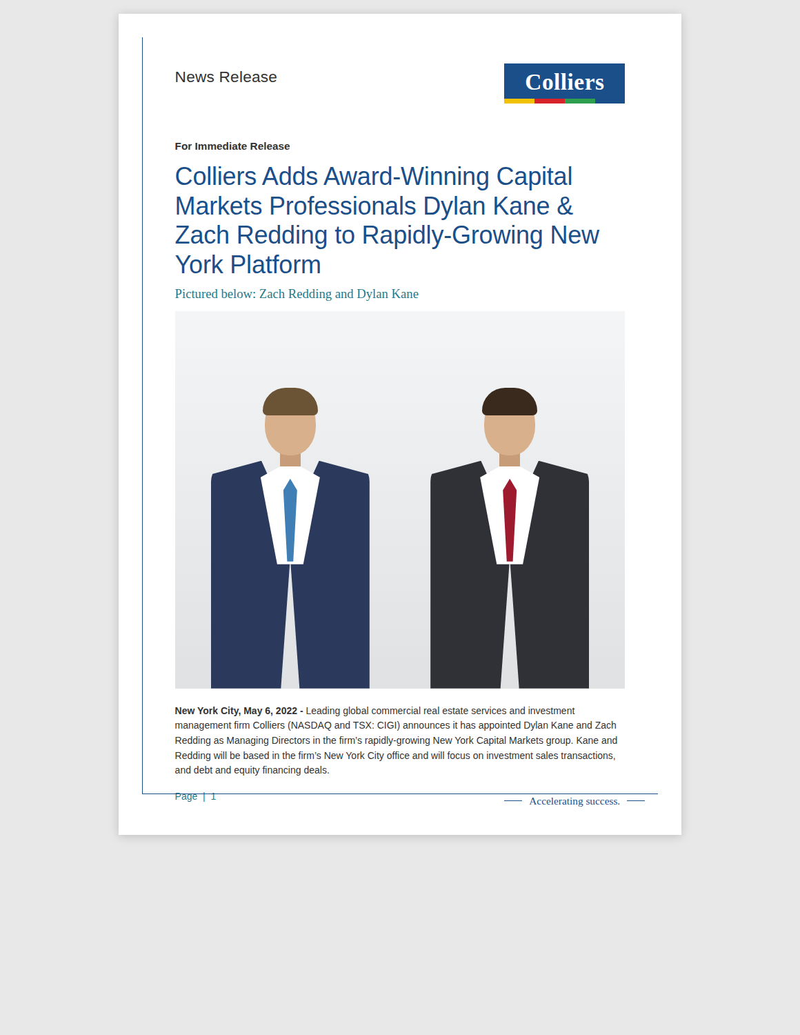News Release
Colliers
For Immediate Release
Colliers Adds Award-Winning Capital Markets Professionals Dylan Kane & Zach Redding to Rapidly-Growing New York Platform
Pictured below: Zach Redding and Dylan Kane
New York City, May 6, 2022 - Leading global commercial real estate services and investment management firm Colliers (NASDAQ and TSX: CIGI) announces it has appointed Dylan Kane and Zach Redding as Managing Directors in the firm’s rapidly-growing New York Capital Markets group. Kane and Redding will be based in the firm’s New York City office and will focus on investment sales transactions, and debt and equity financing deals.
Page | 1
Accelerating success.